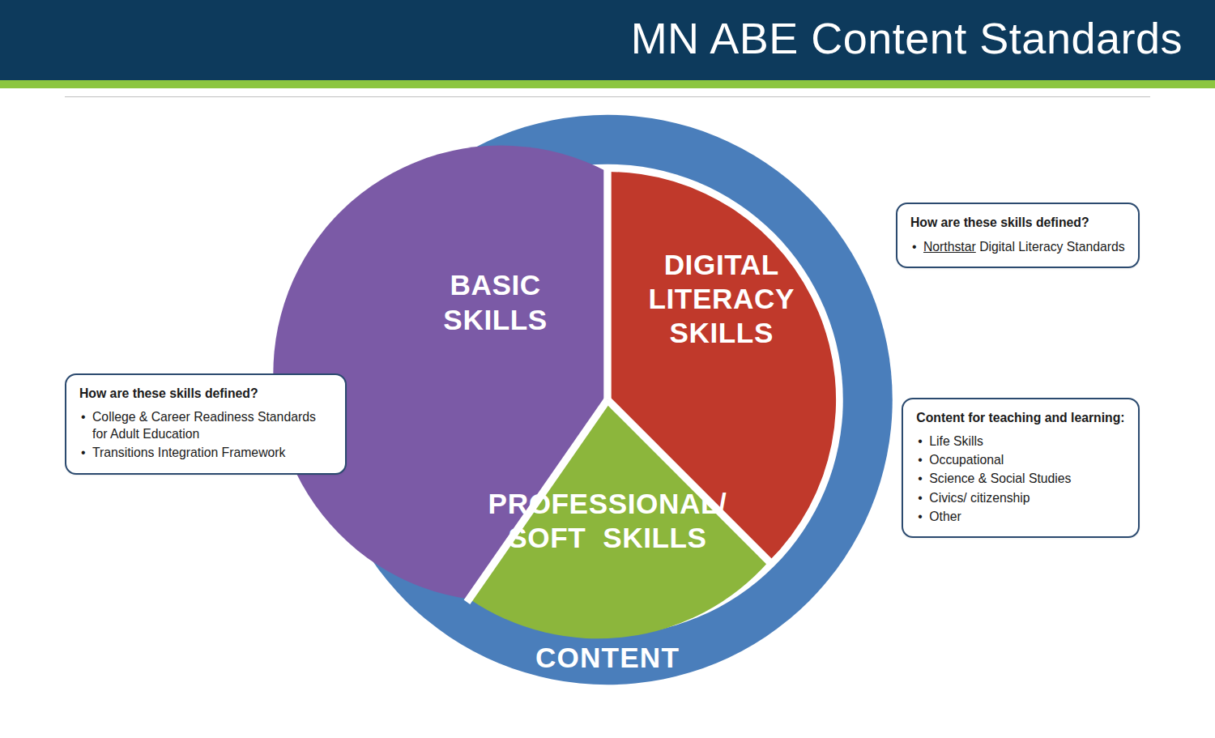MN ABE Content Standards
MN ABE Content Standards diagram BASIC SKILLS DIGITAL LITERACY SKILLS PROFESSIONAL/ SOFT SKILLS CONTENT
How are these skills defined?
Northstar Digital Literacy Standards
How are these skills defined?
College & Career Readiness Standards for Adult Education
Transitions Integration Framework
Content for teaching and learning:
Life Skills
Occupational
Science & Social Studies
Civics/ citizenship
Other